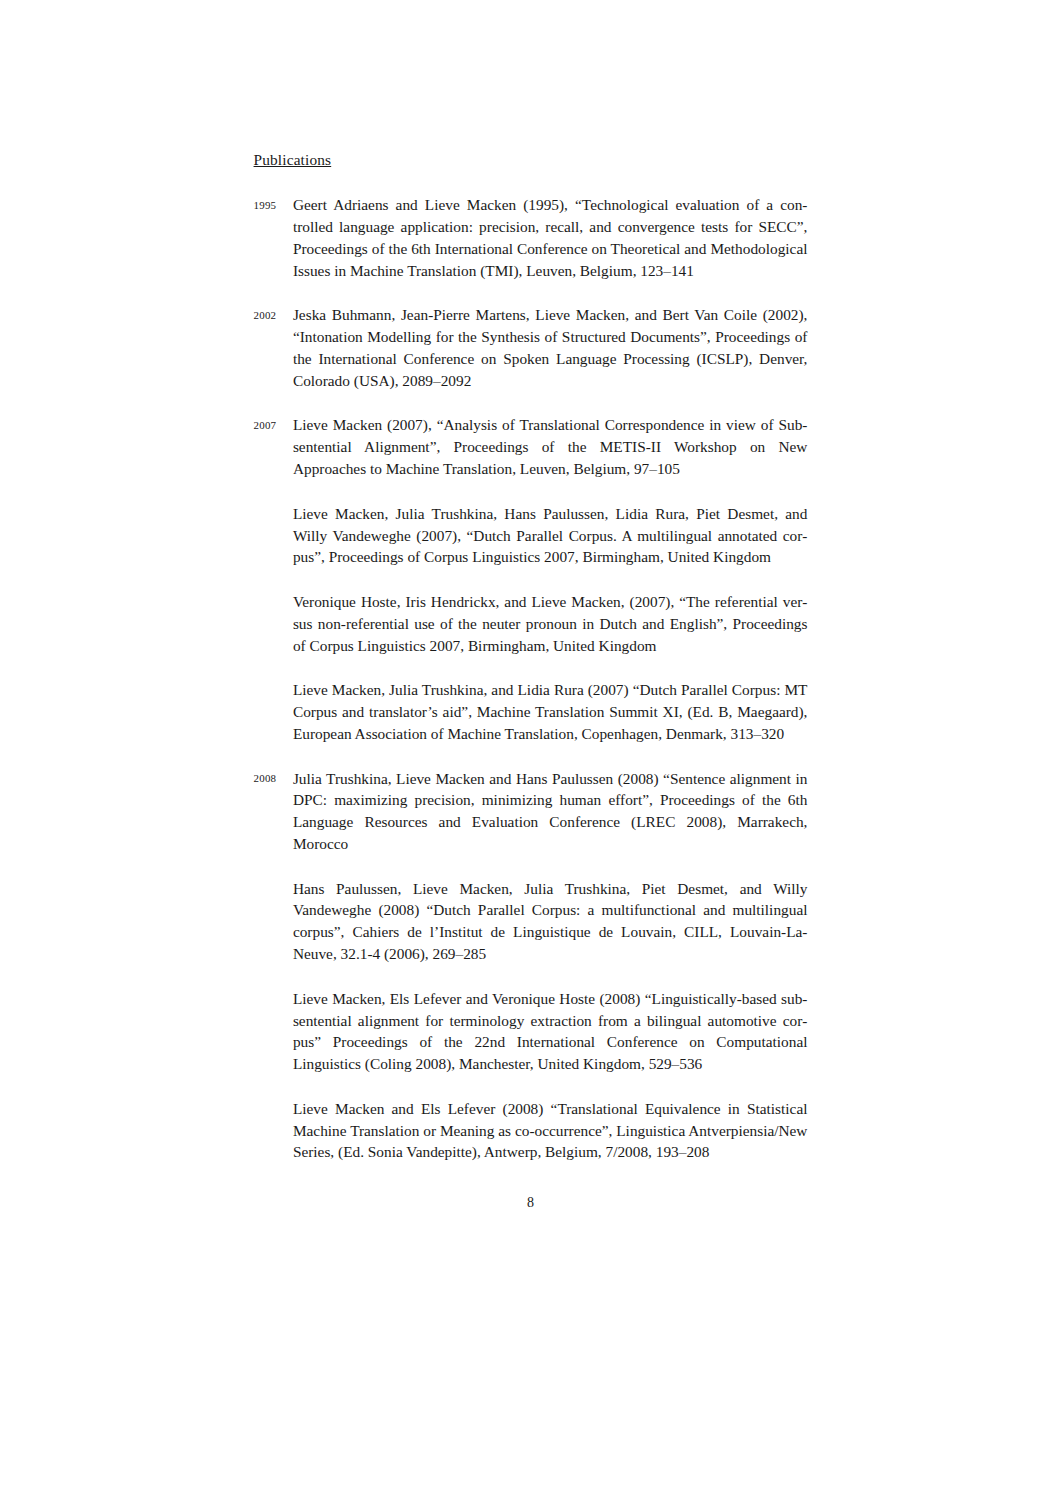Publications
1995
Geert Adriaens and Lieve Macken (1995), “Technological evaluation of a controlled language application: precision, recall, and convergence tests for SECC”, Proceedings of the 6th International Conference on Theoretical and Methodological Issues in Machine Translation (TMI), Leuven, Belgium, 123–141
2002
Jeska Buhmann, Jean-Pierre Martens, Lieve Macken, and Bert Van Coile (2002), “Intonation Modelling for the Synthesis of Structured Documents”, Proceedings of the International Conference on Spoken Language Processing (ICSLP), Denver, Colorado (USA), 2089–2092
2007
Lieve Macken (2007), “Analysis of Translational Correspondence in view of Sub-sentential Alignment”, Proceedings of the METIS-II Workshop on New Approaches to Machine Translation, Leuven, Belgium, 97–105
2007
Lieve Macken, Julia Trushkina, Hans Paulussen, Lidia Rura, Piet Desmet, and Willy Vandeweghe (2007), “Dutch Parallel Corpus. A multilingual annotated corpus”, Proceedings of Corpus Linguistics 2007, Birmingham, United Kingdom
2007
Veronique Hoste, Iris Hendrickx, and Lieve Macken, (2007), “The referential versus non-referential use of the neuter pronoun in Dutch and English”, Proceedings of Corpus Linguistics 2007, Birmingham, United Kingdom
2007
Lieve Macken, Julia Trushkina, and Lidia Rura (2007) “Dutch Parallel Corpus: MT Corpus and translator’s aid”, Machine Translation Summit XI, (Ed. B, Maegaard), European Association of Machine Translation, Copenhagen, Denmark, 313–320
2008
Julia Trushkina, Lieve Macken and Hans Paulussen (2008) “Sentence alignment in DPC: maximizing precision, minimizing human effort”, Proceedings of the 6th Language Resources and Evaluation Conference (LREC 2008), Marrakech, Morocco
2008
Hans Paulussen, Lieve Macken, Julia Trushkina, Piet Desmet, and Willy Vandeweghe (2008) “Dutch Parallel Corpus: a multifunctional and multilingual corpus”, Cahiers de l’Institut de Linguistique de Louvain, CILL, Louvain-La-Neuve, 32.1-4 (2006), 269–285
2008
Lieve Macken, Els Lefever and Veronique Hoste (2008) “Linguistically-based sub-sentential alignment for terminology extraction from a bilingual automotive corpus” Proceedings of the 22nd International Conference on Computational Linguistics (Coling 2008), Manchester, United Kingdom, 529–536
2008
Lieve Macken and Els Lefever (2008) “Translational Equivalence in Statistical Machine Translation or Meaning as co-occurrence”, Linguistica Antverpiensia/New Series, (Ed. Sonia Vandepitte), Antwerp, Belgium, 7/2008, 193–208
8